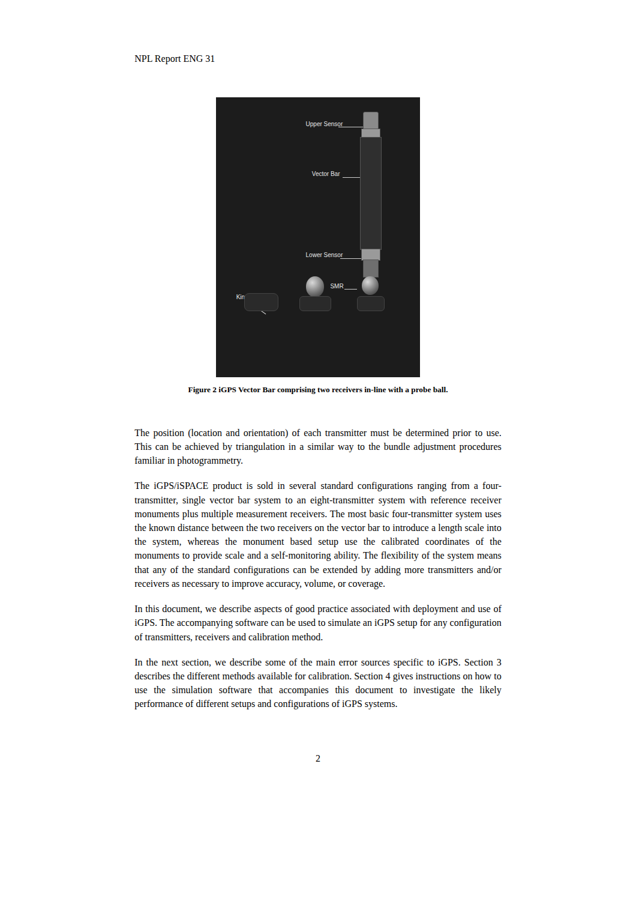NPL Report ENG 31
Upper Sensor
Vector Bar
Lower Sensor
SMR
Kinematic Nest
Figure 2 iGPS Vector Bar comprising two receivers in-line with a probe ball.
The position (location and orientation) of each transmitter must be determined prior to use. This can be achieved by triangulation in a similar way to the bundle adjustment procedures familiar in photogrammetry.
The iGPS/iSPACE product is sold in several standard configurations ranging from a four-transmitter, single vector bar system to an eight-transmitter system with reference receiver monuments plus multiple measurement receivers. The most basic four-transmitter system uses the known distance between the two receivers on the vector bar to introduce a length scale into the system, whereas the monument based setup use the calibrated coordinates of the monuments to provide scale and a self-monitoring ability. The flexibility of the system means that any of the standard configurations can be extended by adding more transmitters and/or receivers as necessary to improve accuracy, volume, or coverage.
In this document, we describe aspects of good practice associated with deployment and use of iGPS. The accompanying software can be used to simulate an iGPS setup for any configuration of transmitters, receivers and calibration method.
In the next section, we describe some of the main error sources specific to iGPS. Section 3 describes the different methods available for calibration. Section 4 gives instructions on how to use the simulation software that accompanies this document to investigate the likely performance of different setups and configurations of iGPS systems.
2